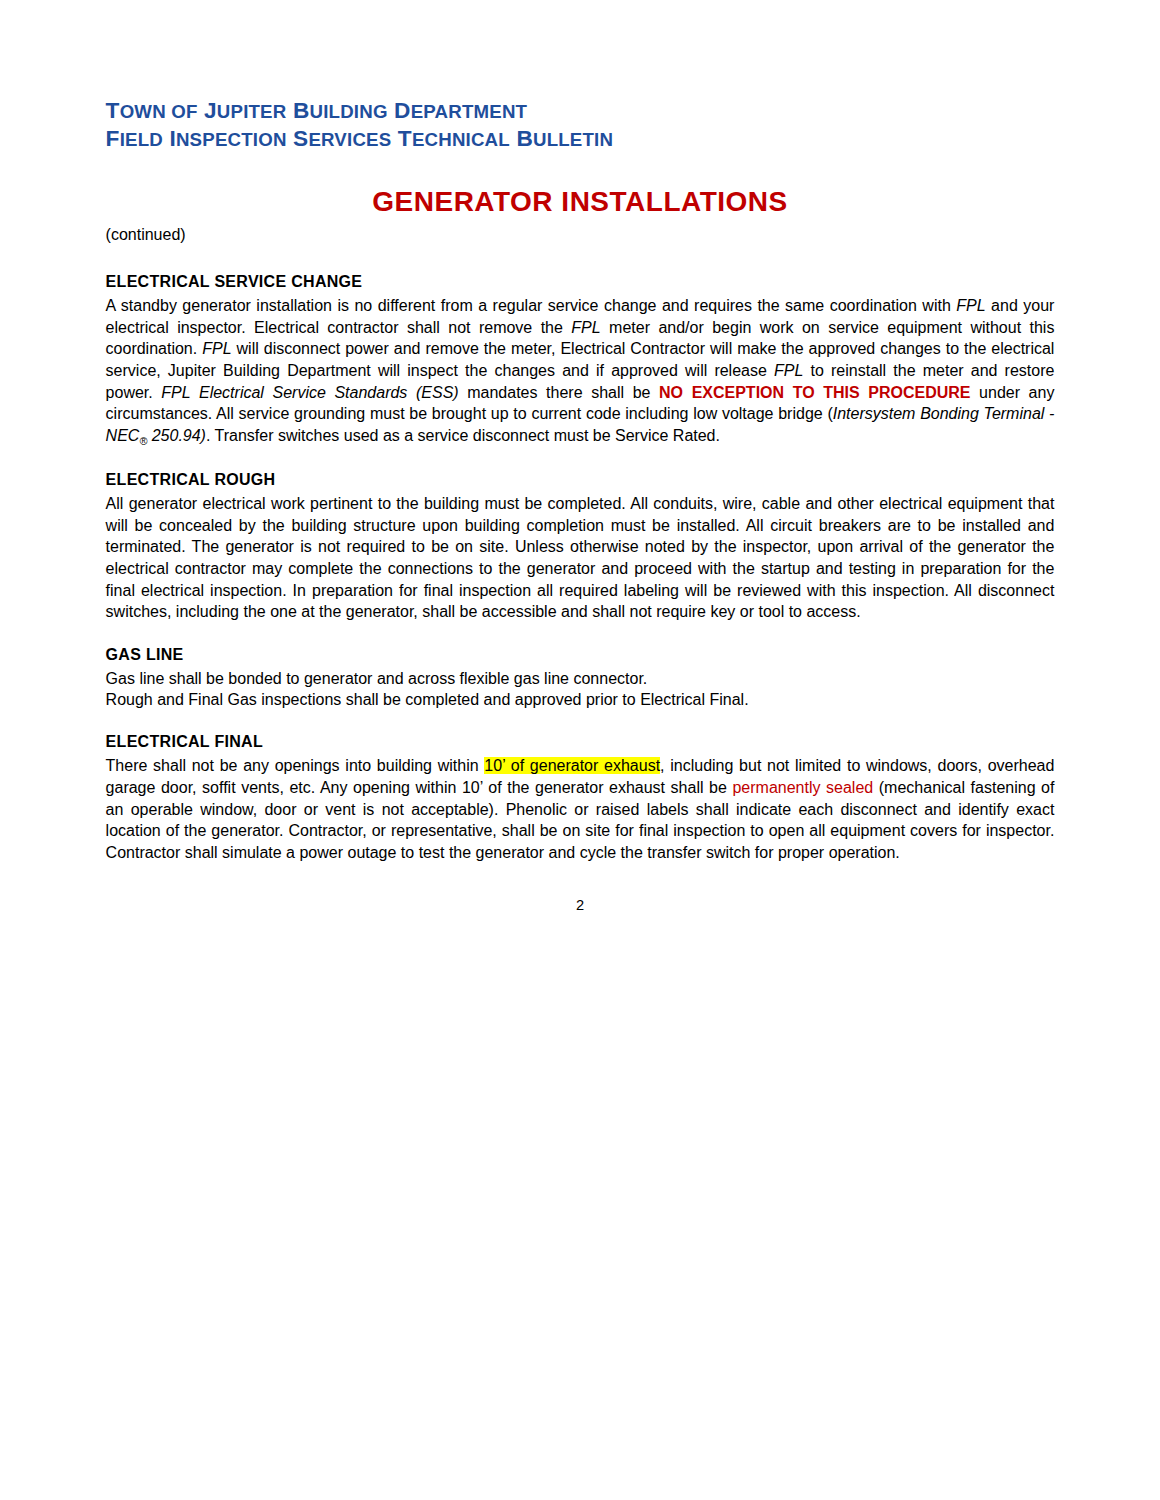TOWN OF JUPITER BUILDING DEPARTMENT
FIELD INSPECTION SERVICES TECHNICAL BULLETIN
GENERATOR INSTALLATIONS
(continued)
ELECTRICAL SERVICE CHANGE
A standby generator installation is no different from a regular service change and requires the same coordination with FPL and your electrical inspector. Electrical contractor shall not remove the FPL meter and/or begin work on service equipment without this coordination. FPL will disconnect power and remove the meter, Electrical Contractor will make the approved changes to the electrical service, Jupiter Building Department will inspect the changes and if approved will release FPL to reinstall the meter and restore power. FPL Electrical Service Standards (ESS) mandates there shall be NO EXCEPTION TO THIS PROCEDURE under any circumstances. All service grounding must be brought up to current code including low voltage bridge (Intersystem Bonding Terminal - NEC® 250.94). Transfer switches used as a service disconnect must be Service Rated.
ELECTRICAL ROUGH
All generator electrical work pertinent to the building must be completed. All conduits, wire, cable and other electrical equipment that will be concealed by the building structure upon building completion must be installed. All circuit breakers are to be installed and terminated. The generator is not required to be on site. Unless otherwise noted by the inspector, upon arrival of the generator the electrical contractor may complete the connections to the generator and proceed with the startup and testing in preparation for the final electrical inspection. In preparation for final inspection all required labeling will be reviewed with this inspection. All disconnect switches, including the one at the generator, shall be accessible and shall not require key or tool to access.
GAS LINE
Gas line shall be bonded to generator and across flexible gas line connector.
Rough and Final Gas inspections shall be completed and approved prior to Electrical Final.
ELECTRICAL FINAL
There shall not be any openings into building within 10’ of generator exhaust, including but not limited to windows, doors, overhead garage door, soffit vents, etc. Any opening within 10’ of the generator exhaust shall be permanently sealed (mechanical fastening of an operable window, door or vent is not acceptable). Phenolic or raised labels shall indicate each disconnect and identify exact location of the generator. Contractor, or representative, shall be on site for final inspection to open all equipment covers for inspector. Contractor shall simulate a power outage to test the generator and cycle the transfer switch for proper operation.
2